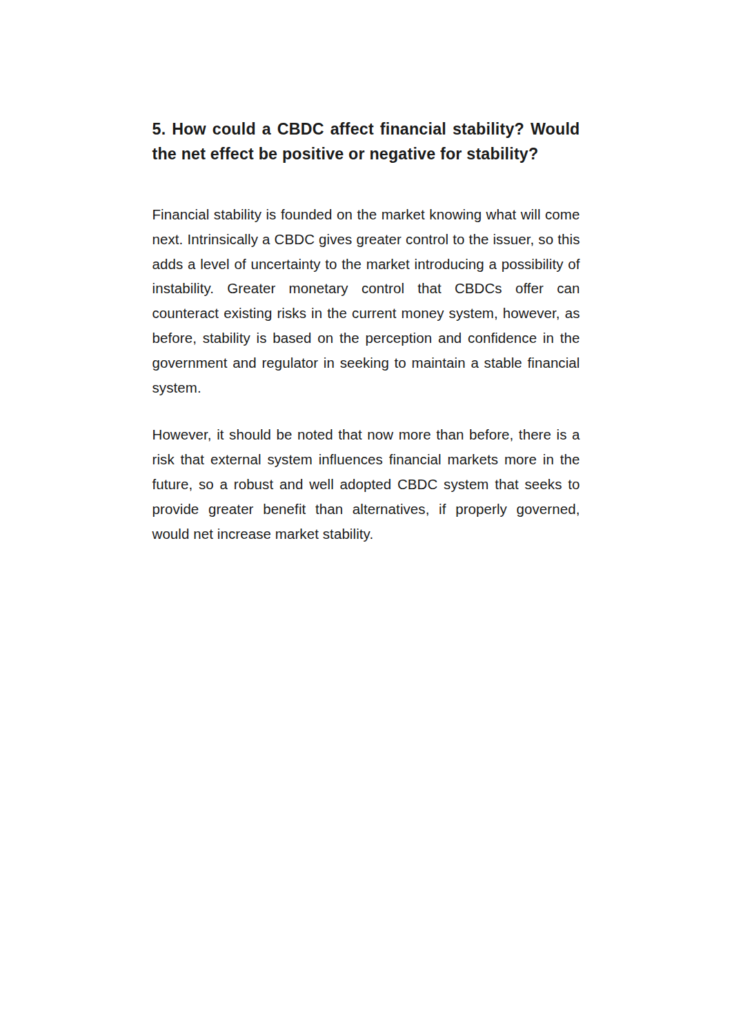5. How could a CBDC affect financial stability? Would the net effect be positive or negative for stability?
Financial stability is founded on the market knowing what will come next. Intrinsically a CBDC gives greater control to the issuer, so this adds a level of uncertainty to the market introducing a possibility of instability. Greater monetary control that CBDCs offer can counteract existing risks in the current money system, however, as before, stability is based on the perception and confidence in the government and regulator in seeking to maintain a stable financial system.
However, it should be noted that now more than before, there is a risk that external system influences financial markets more in the future, so a robust and well adopted CBDC system that seeks to provide greater benefit than alternatives, if properly governed, would net increase market stability.